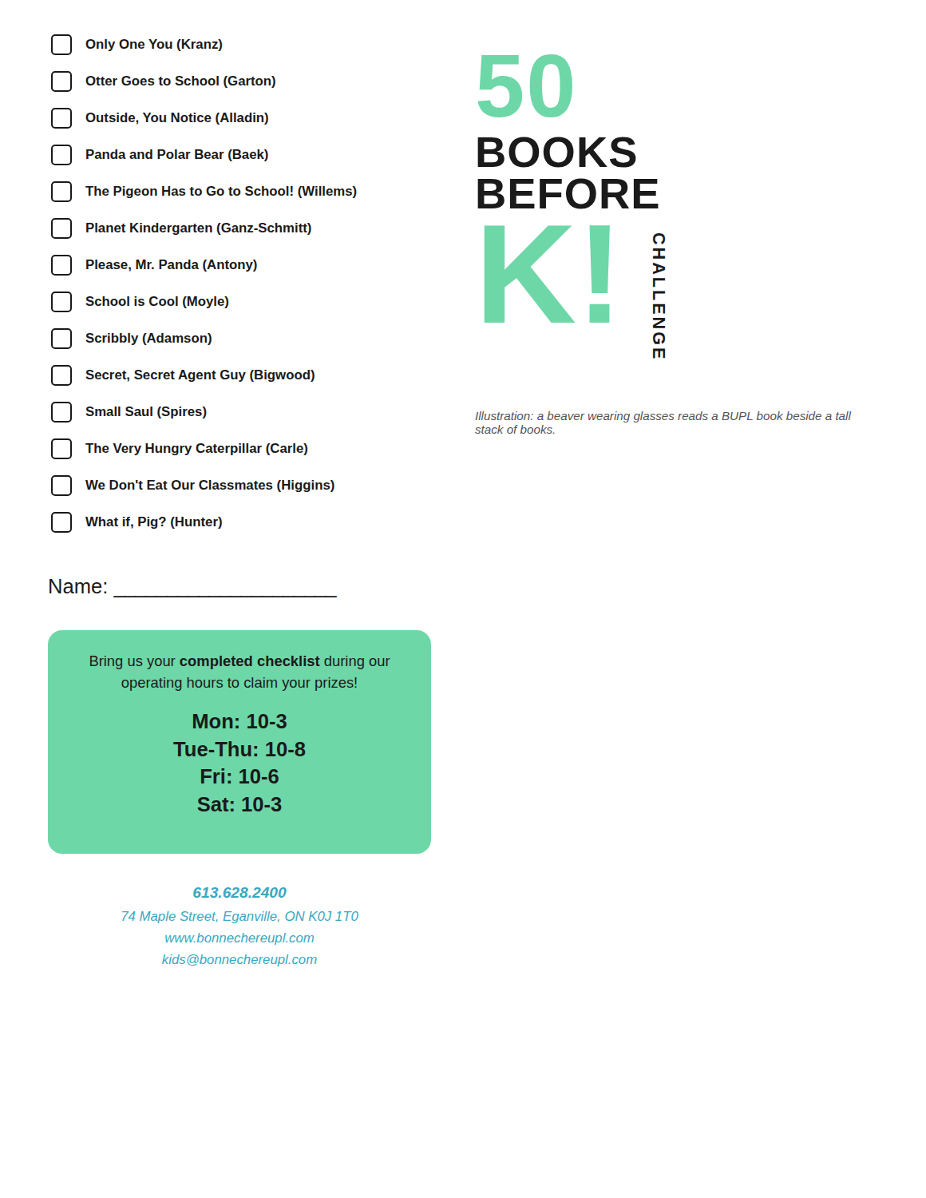Book checklist
Only One You (Kranz)
Otter Goes to School (Garton)
Outside, You Notice (Alladin)
Panda and Polar Bear (Baek)
The Pigeon Has to Go to School! (Willems)
Planet Kindergarten (Ganz-Schmitt)
Please, Mr. Panda (Antony)
School is Cool (Moyle)
Scribbly (Adamson)
Secret, Secret Agent Guy (Bigwood)
Small Saul (Spires)
The Very Hungry Caterpillar (Carle)
We Don't Eat Our Classmates (Higgins)
What if, Pig? (Hunter)
Name: _____________________
Bring us your completed checklist during our operating hours to claim your prizes!
Mon: 10-3
Tue-Thu: 10-8
Fri: 10-6
Sat: 10-3
613.628.2400 74 Maple Street, Eganville, ON K0J 1T0
www.bonnechereupl.com
kids@bonnechereupl.com
50
BOOKS
BEFORE
K!
CHALLENGE
Illustration: a beaver wearing glasses reads a BUPL book beside a tall stack of books.